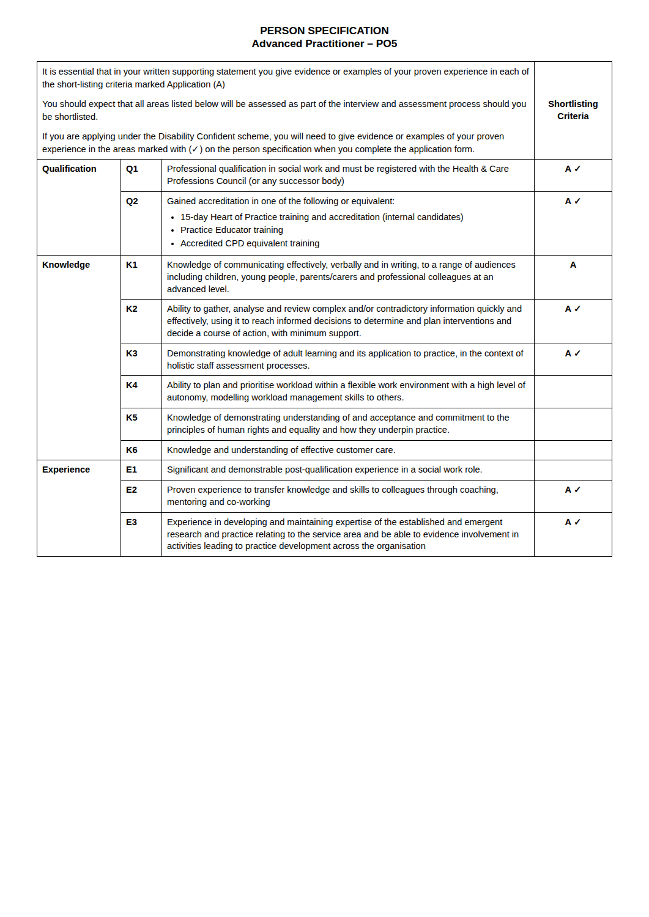PERSON SPECIFICATION
Advanced Practitioner – PO5
| It is essential that in your written supporting statement you give evidence or examples of your proven experience in each of the short-listing criteria marked Application (A) You should expect that all areas listed below will be assessed as part of the interview and assessment process should you be shortlisted. If you are applying under the Disability Confident scheme, you will need to give evidence or examples of your proven experience in the areas marked with (✓) on the person specification when you complete the application form. | Shortlisting Criteria |
| Qualification | Q1 | Professional qualification in social work and must be registered with the Health & Care Professions Council (or any successor body) | A ✓ |
| Q2 | Gained accreditation in one of the following or equivalent: 15-day Heart of Practice training and accreditation (internal candidates) Practice Educator training Accredited CPD equivalent training | A ✓ |
| Knowledge | K1 | Knowledge of communicating effectively, verbally and in writing, to a range of audiences including children, young people, parents/carers and professional colleagues at an advanced level. | A |
| K2 | Ability to gather, analyse and review complex and/or contradictory information quickly and effectively, using it to reach informed decisions to determine and plan interventions and decide a course of action, with minimum support. | A ✓ |
| K3 | Demonstrating knowledge of adult learning and its application to practice, in the context of holistic staff assessment processes. | A ✓ |
| K4 | Ability to plan and prioritise workload within a flexible work environment with a high level of autonomy, modelling workload management skills to others. | |
| K5 | Knowledge of demonstrating understanding of and acceptance and commitment to the principles of human rights and equality and how they underpin practice. | |
| K6 | Knowledge and understanding of effective customer care. | |
| Experience | E1 | Significant and demonstrable post-qualification experience in a social work role. | |
| E2 | Proven experience to transfer knowledge and skills to colleagues through coaching, mentoring and co-working | A ✓ |
| E3 | Experience in developing and maintaining expertise of the established and emergent research and practice relating to the service area and be able to evidence involvement in activities leading to practice development across the organisation | A ✓ |